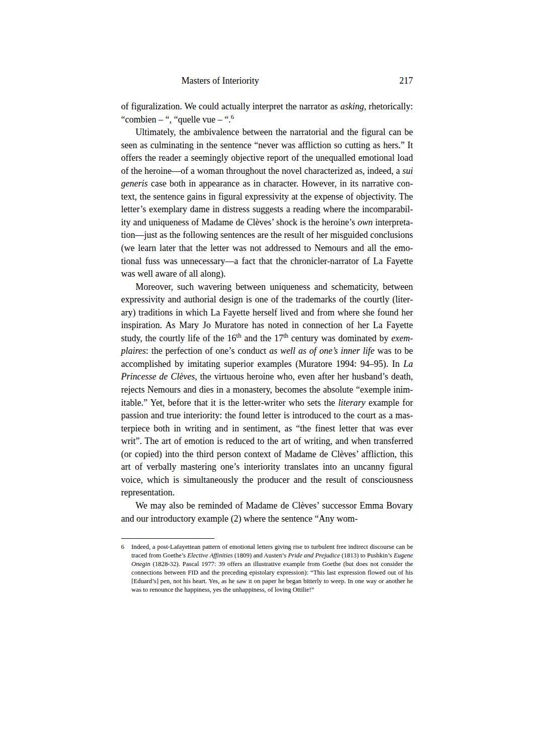Masters of Interiority 217
of figuralization. We could actually interpret the narrator as asking, rhetorically: “combien – “, “quelle vue – “.6
Ultimately, the ambivalence between the narratorial and the figural can be seen as culminating in the sentence “never was affliction so cutting as hers.” It offers the reader a seemingly objective report of the unequalled emotional load of the heroine—of a woman throughout the novel characterized as, indeed, a sui generis case both in appearance as in character. However, in its narrative context, the sentence gains in figural expressivity at the expense of objectivity. The letter’s exemplary dame in distress suggests a reading where the incomparability and uniqueness of Madame de Clèves’ shock is the heroine’s own interpretation—just as the following sentences are the result of her misguided conclusions (we learn later that the letter was not addressed to Nemours and all the emotional fuss was unnecessary—a fact that the chronicler-narrator of La Fayette was well aware of all along).
Moreover, such wavering between uniqueness and schematicity, between expressivity and authorial design is one of the trademarks of the courtly (literary) traditions in which La Fayette herself lived and from where she found her inspiration. As Mary Jo Muratore has noted in connection of her La Fayette study, the courtly life of the 16th and the 17th century was dominated by exemplaires: the perfection of one’s conduct as well as of one’s inner life was to be accomplished by imitating superior examples (Muratore 1994: 94–95). In La Princesse de Clèves, the virtuous heroine who, even after her husband’s death, rejects Nemours and dies in a monastery, becomes the absolute “exemple inimitable.” Yet, before that it is the letter-writer who sets the literary example for passion and true interiority: the found letter is introduced to the court as a masterpiece both in writing and in sentiment, as “the finest letter that was ever writ”. The art of emotion is reduced to the art of writing, and when transferred (or copied) into the third person context of Madame de Clèves’ affliction, this art of verbally mastering one’s interiority translates into an uncanny figural voice, which is simultaneously the producer and the result of consciousness representation.
We may also be reminded of Madame de Clèves’ successor Emma Bovary and our introductory example (2) where the sentence “Any wom-
6 Indeed, a post-Lafayettean pattern of emotional letters giving rise to turbulent free indirect discourse can be traced from Goethe’s Elective Affinities (1809) and Austen’s Pride and Prejudice (1813) to Pushkin’s Eugene Onegin (1828-32). Pascal 1977: 39 offers an illustrative example from Goethe (but does not consider the connections between FID and the preceding epistolary expression): “This last expression flowed out of his [Eduard’s] pen, not his heart. Yes, as he saw it on paper he began bitterly to weep. In one way or another he was to renounce the happiness, yes the unhappiness, of loving Ottilie!”